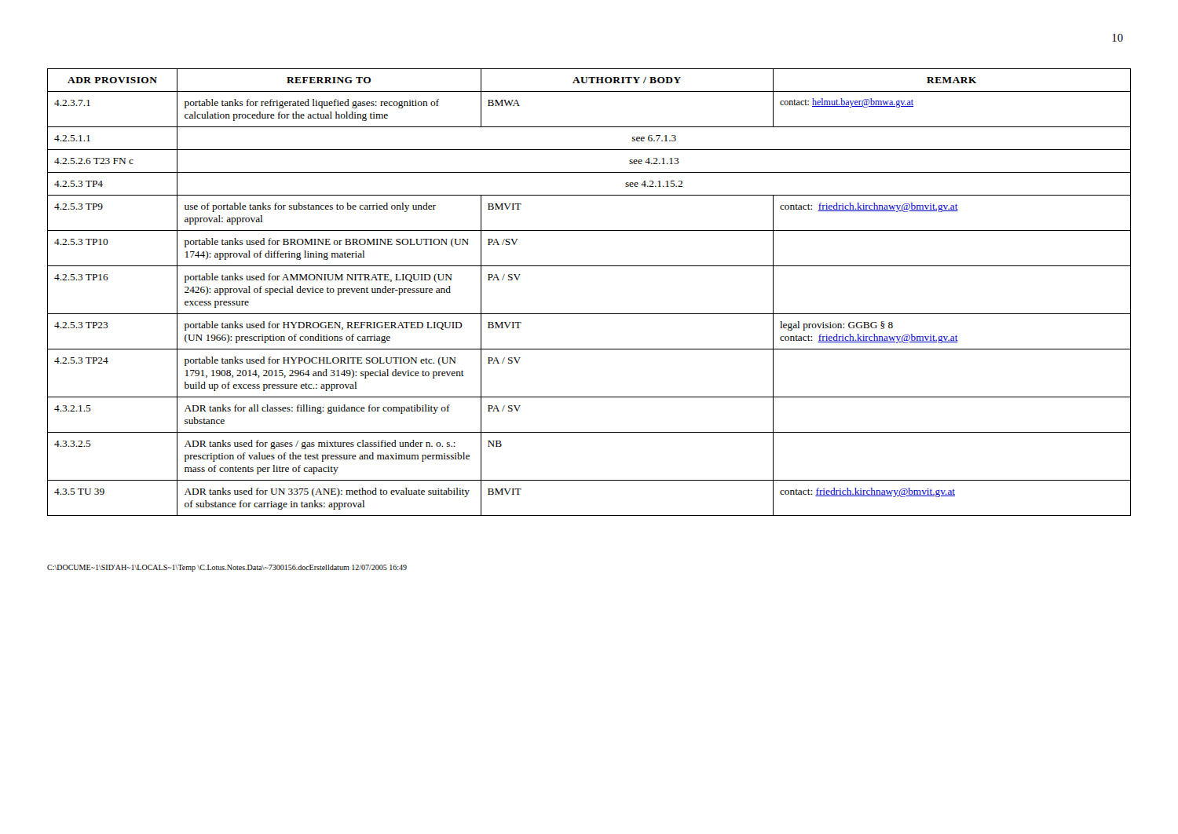10
| ADR PROVISION | REFERRING TO | AUTHORITY / BODY | REMARK |
| --- | --- | --- | --- |
| 4.2.3.7.1 | portable tanks for refrigerated liquefied gases: recognition of calculation procedure for the actual holding time | BMWA | contact: helmut.bayer@bmwa.gv.at |
| 4.2.5.1.1 | see 6.7.1.3 |
| 4.2.5.2.6 T23 FN c | see 4.2.1.13 |
| 4.2.5.3 TP4 | see 4.2.1.15.2 |
| 4.2.5.3 TP9 | use of portable tanks for substances to be carried only under approval: approval | BMVIT | contact: friedrich.kirchnawy@bmvit.gv.at |
| 4.2.5.3 TP10 | portable tanks used for BROMINE or BROMINE SOLUTION (UN 1744): approval of differing lining material | PA /SV | |
| 4.2.5.3 TP16 | portable tanks used for AMMONIUM NITRATE, LIQUID (UN 2426): approval of special device to prevent under-pressure and excess pressure | PA / SV | |
| 4.2.5.3 TP23 | portable tanks used for HYDROGEN, REFRIGERATED LIQUID (UN 1966): prescription of conditions of carriage | BMVIT | legal provision: GGBG § 8 contact: friedrich.kirchnawy@bmvit.gv.at |
| 4.2.5.3 TP24 | portable tanks used for HYPOCHLORITE SOLUTION etc. (UN 1791, 1908, 2014, 2015, 2964 and 3149): special device to prevent build up of excess pressure etc.: approval | PA / SV | |
| 4.3.2.1.5 | ADR tanks for all classes: filling: guidance for compatibility of substance | PA / SV | |
| 4.3.3.2.5 | ADR tanks used for gases / gas mixtures classified under n. o. s.: prescription of values of the test pressure and maximum permissible mass of contents per litre of capacity | NB | |
| 4.3.5 TU 39 | ADR tanks used for UN 3375 (ANE): method to evaluate suitability of substance for carriage in tanks: approval | BMVIT | contact: friedrich.kirchnawy@bmvit.gv.at |
C:\DOCUME~1\SID'AH~1\LOCALS~1\Temp \C.Lotus.Notes.Data\~7300156.docErstelldatum 12/07/2005 16:49